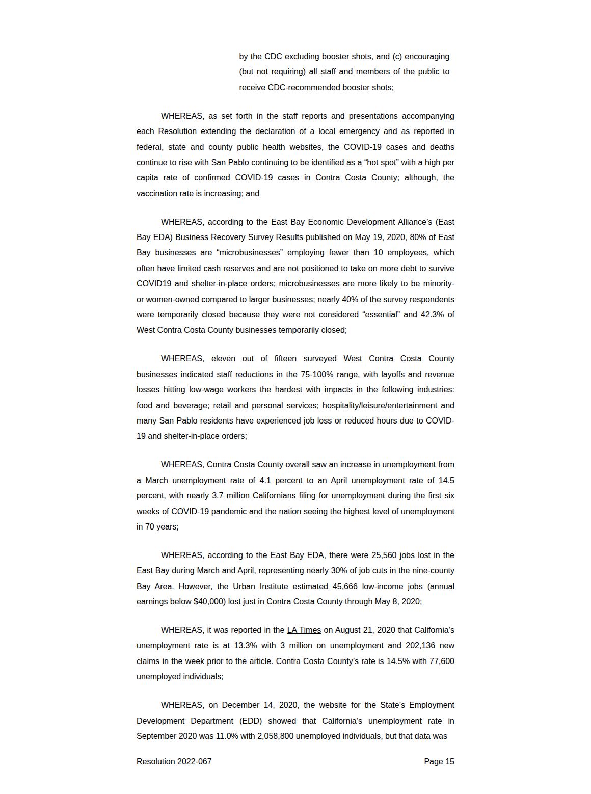by the CDC excluding booster shots, and (c) encouraging (but not requiring) all staff and members of the public to receive CDC-recommended booster shots;
WHEREAS, as set forth in the staff reports and presentations accompanying each Resolution extending the declaration of a local emergency and as reported in federal, state and county public health websites, the COVID-19 cases and deaths continue to rise with San Pablo continuing to be identified as a “hot spot” with a high per capita rate of confirmed COVID-19 cases in Contra Costa County; although, the vaccination rate is increasing; and
WHEREAS, according to the East Bay Economic Development Alliance’s (East Bay EDA) Business Recovery Survey Results published on May 19, 2020, 80% of East Bay businesses are “microbusinesses” employing fewer than 10 employees, which often have limited cash reserves and are not positioned to take on more debt to survive COVID19 and shelter-in-place orders; microbusinesses are more likely to be minority- or women-owned compared to larger businesses; nearly 40% of the survey respondents were temporarily closed because they were not considered “essential” and 42.3% of West Contra Costa County businesses temporarily closed;
WHEREAS, eleven out of fifteen surveyed West Contra Costa County businesses indicated staff reductions in the 75-100% range, with layoffs and revenue losses hitting low-wage workers the hardest with impacts in the following industries: food and beverage; retail and personal services; hospitality/leisure/entertainment and many San Pablo residents have experienced job loss or reduced hours due to COVID-19 and shelter-in-place orders;
WHEREAS, Contra Costa County overall saw an increase in unemployment from a March unemployment rate of 4.1 percent to an April unemployment rate of 14.5 percent, with nearly 3.7 million Californians filing for unemployment during the first six weeks of COVID-19 pandemic and the nation seeing the highest level of unemployment in 70 years;
WHEREAS, according to the East Bay EDA, there were 25,560 jobs lost in the East Bay during March and April, representing nearly 30% of job cuts in the nine-county Bay Area. However, the Urban Institute estimated 45,666 low-income jobs (annual earnings below $40,000) lost just in Contra Costa County through May 8, 2020;
WHEREAS, it was reported in the LA Times on August 21, 2020 that California’s unemployment rate is at 13.3% with 3 million on unemployment and 202,136 new claims in the week prior to the article. Contra Costa County’s rate is 14.5% with 77,600 unemployed individuals;
WHEREAS, on December 14, 2020, the website for the State’s Employment Development Department (EDD) showed that California’s unemployment rate in September 2020 was 11.0% with 2,058,800 unemployed individuals, but that data was
Resolution 2022-067 Page 15